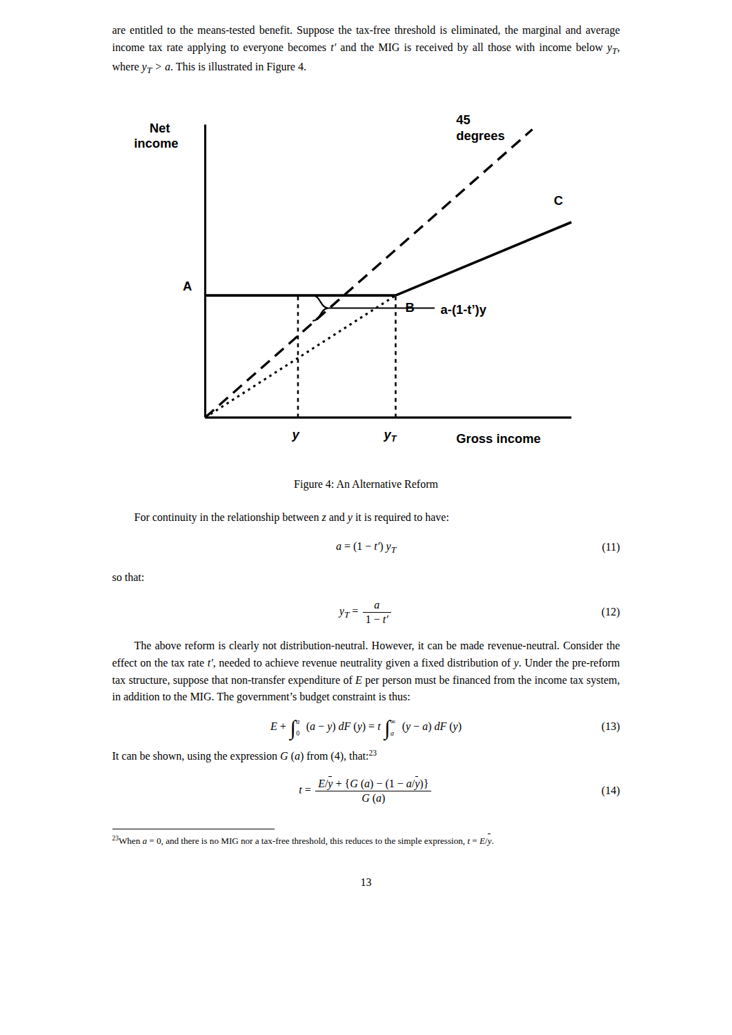are entitled to the means-tested benefit. Suppose the tax-free threshold is eliminated, the marginal and average income tax rate applying to everyone becomes t′ and the MIG is received by all those with income below yT, where yT > a. This is illustrated in Figure 4.
Net income 45 degrees C A B a-(1-t’)y y yT Gross income
Figure 4: An Alternative Reform
For continuity in the relationship between z and y it is required to have:
a = (1 − t′) yT
(11)
so that:
yT = a 1 − t′
(12)
The above reform is clearly not distribution-neutral. However, it can be made revenue-neutral. Consider the effect on the tax rate t′, needed to achieve revenue neutrality given a fixed distribution of y. Under the pre-reform tax structure, suppose that non-transfer expenditure of E per person must be financed from the income tax system, in addition to the MIG. The government’s budget constraint is thus:
E + ∫a 0 (a − y) dF (y) = t ∫∞a (y − a) dF (y)
(13)
It can be shown, using the expression G (a) from (4), that:23
t = E/y + {G (a) − (1 − a/y)} G (a)
(14)
23When a = 0, and there is no MIG nor a tax-free threshold, this reduces to the simple expression, t = E/y.
13